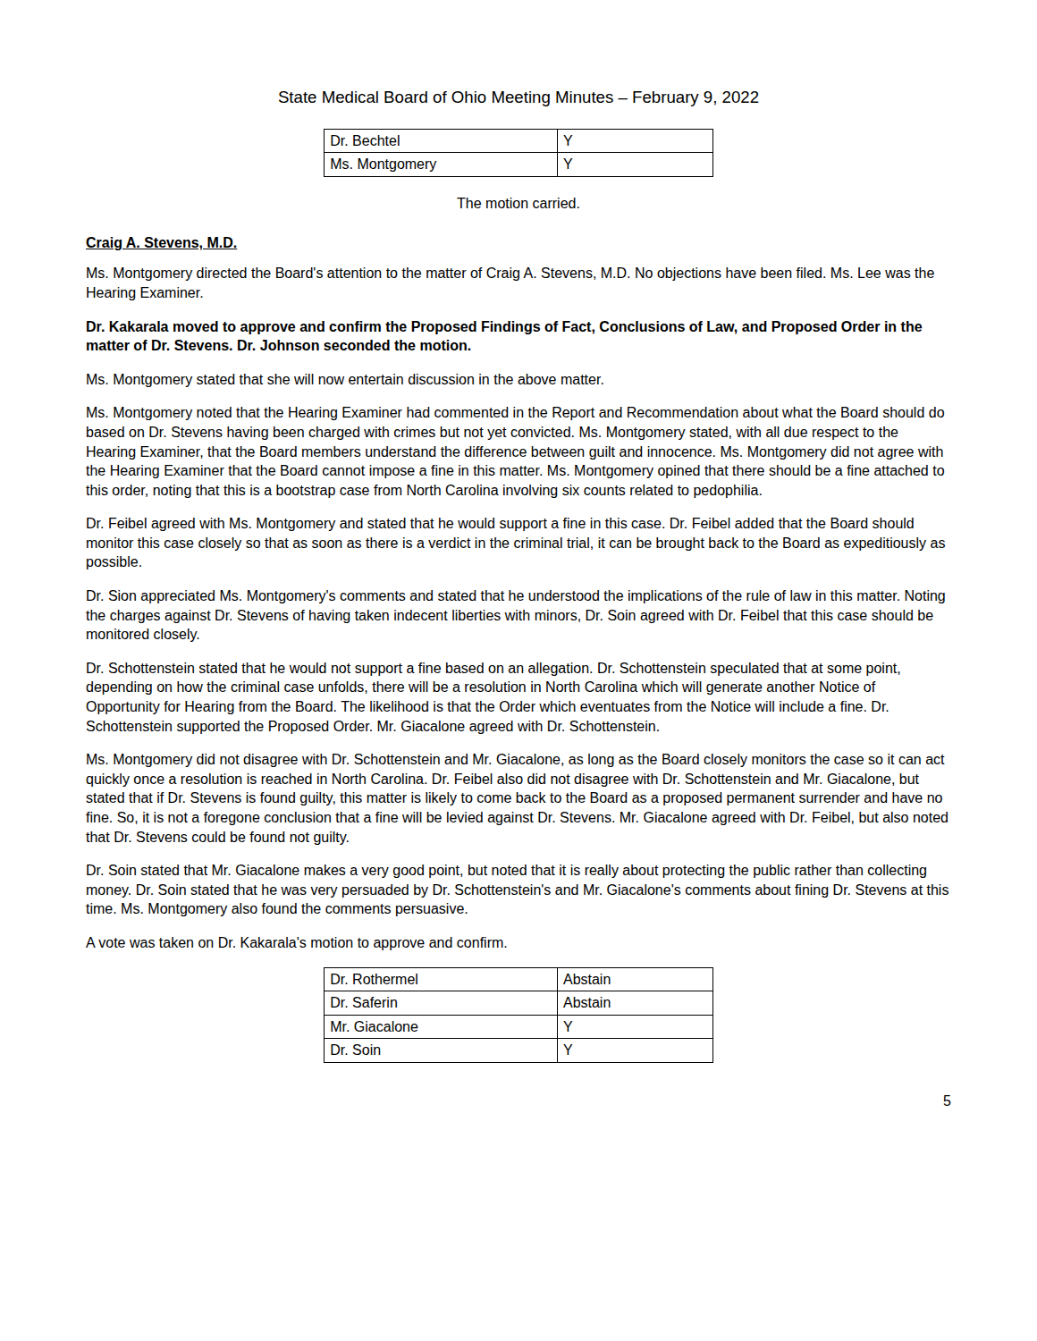State Medical Board of Ohio Meeting Minutes – February 9, 2022
| Dr. Bechtel | Y |
| Ms. Montgomery | Y |
The motion carried.
Craig A. Stevens, M.D.
Ms. Montgomery directed the Board's attention to the matter of Craig A. Stevens, M.D. No objections have been filed. Ms. Lee was the Hearing Examiner.
Dr. Kakarala moved to approve and confirm the Proposed Findings of Fact, Conclusions of Law, and Proposed Order in the matter of Dr. Stevens. Dr. Johnson seconded the motion.
Ms. Montgomery stated that she will now entertain discussion in the above matter.
Ms. Montgomery noted that the Hearing Examiner had commented in the Report and Recommendation about what the Board should do based on Dr. Stevens having been charged with crimes but not yet convicted. Ms. Montgomery stated, with all due respect to the Hearing Examiner, that the Board members understand the difference between guilt and innocence. Ms. Montgomery did not agree with the Hearing Examiner that the Board cannot impose a fine in this matter. Ms. Montgomery opined that there should be a fine attached to this order, noting that this is a bootstrap case from North Carolina involving six counts related to pedophilia.
Dr. Feibel agreed with Ms. Montgomery and stated that he would support a fine in this case. Dr. Feibel added that the Board should monitor this case closely so that as soon as there is a verdict in the criminal trial, it can be brought back to the Board as expeditiously as possible.
Dr. Sion appreciated Ms. Montgomery's comments and stated that he understood the implications of the rule of law in this matter. Noting the charges against Dr. Stevens of having taken indecent liberties with minors, Dr. Soin agreed with Dr. Feibel that this case should be monitored closely.
Dr. Schottenstein stated that he would not support a fine based on an allegation. Dr. Schottenstein speculated that at some point, depending on how the criminal case unfolds, there will be a resolution in North Carolina which will generate another Notice of Opportunity for Hearing from the Board. The likelihood is that the Order which eventuates from the Notice will include a fine. Dr. Schottenstein supported the Proposed Order. Mr. Giacalone agreed with Dr. Schottenstein.
Ms. Montgomery did not disagree with Dr. Schottenstein and Mr. Giacalone, as long as the Board closely monitors the case so it can act quickly once a resolution is reached in North Carolina. Dr. Feibel also did not disagree with Dr. Schottenstein and Mr. Giacalone, but stated that if Dr. Stevens is found guilty, this matter is likely to come back to the Board as a proposed permanent surrender and have no fine. So, it is not a foregone conclusion that a fine will be levied against Dr. Stevens. Mr. Giacalone agreed with Dr. Feibel, but also noted that Dr. Stevens could be found not guilty.
Dr. Soin stated that Mr. Giacalone makes a very good point, but noted that it is really about protecting the public rather than collecting money. Dr. Soin stated that he was very persuaded by Dr. Schottenstein's and Mr. Giacalone's comments about fining Dr. Stevens at this time. Ms. Montgomery also found the comments persuasive.
A vote was taken on Dr. Kakarala's motion to approve and confirm.
| Dr. Rothermel | Abstain |
| Dr. Saferin | Abstain |
| Mr. Giacalone | Y |
| Dr. Soin | Y |
5